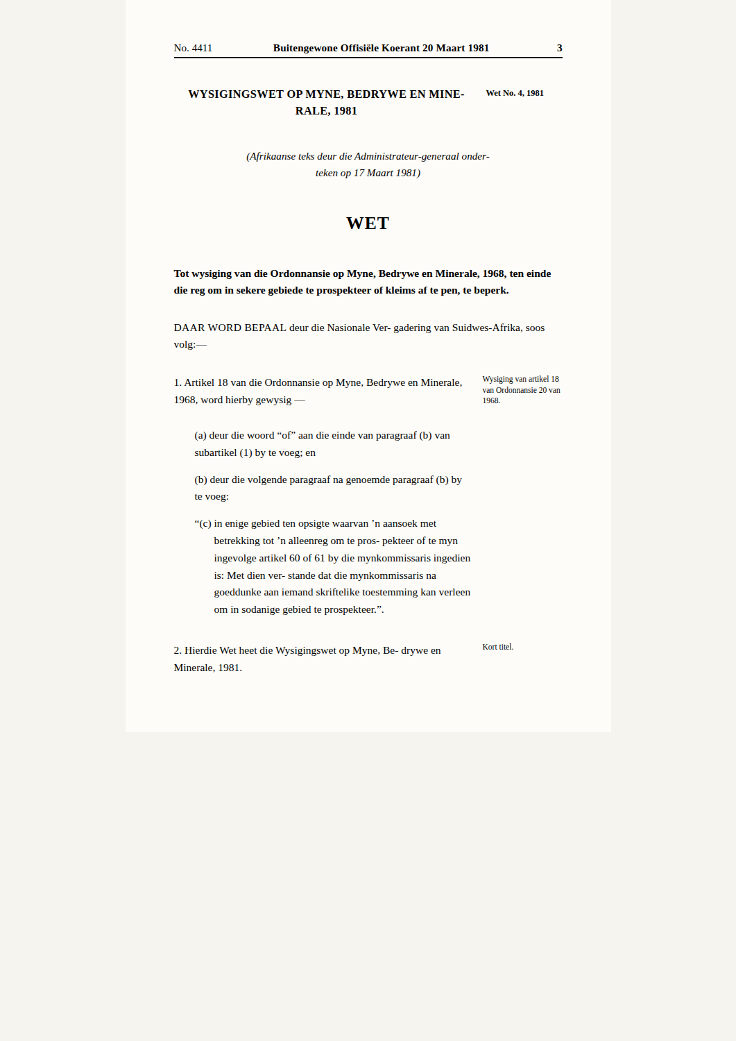No. 4411 Buitengewone Offisiële Koerant 20 Maart 1981 3
WYSIGINGSWET OP MYNE, BEDRYWE EN MINE-
RALE, 1981
Wet No. 4, 1981
(Afrikaanse teks deur die Administrateur-generaal onder-
teken op 17 Maart 1981)
WET
Tot wysiging van die Ordonnansie op Myne, Bedrywe en Minerale, 1968, ten einde die reg om in sekere gebiede te prospekteer of kleims af te pen, te beperk.
DAAR WORD BEPAAL deur die Nasionale Ver- gadering van Suidwes-Afrika, soos volg:—
Wysiging van artikel 18 van Ordonnansie 20 van 1968.
1. Artikel 18 van die Ordonnansie op Myne, Bedrywe en Minerale, 1968, word hierby gewysig —
(a) deur die woord “of” aan die einde van paragraaf (b) van subartikel (1) by te voeg; en
(b) deur die volgende paragraaf na genoemde paragraaf (b) by te voeg:
“(c) in enige gebied ten opsigte waarvan ’n aansoek met betrekking tot ’n alleenreg om te pros- pekteer of te myn ingevolge artikel 60 of 61 by die mynkommissaris ingedien is: Met dien ver- stande dat die mynkommissaris na goeddunke aan iemand skriftelike toestemming kan verleen om in sodanige gebied te prospekteer.”.
Kort titel.
2. Hierdie Wet heet die Wysigingswet op Myne, Be- drywe en Minerale, 1981.